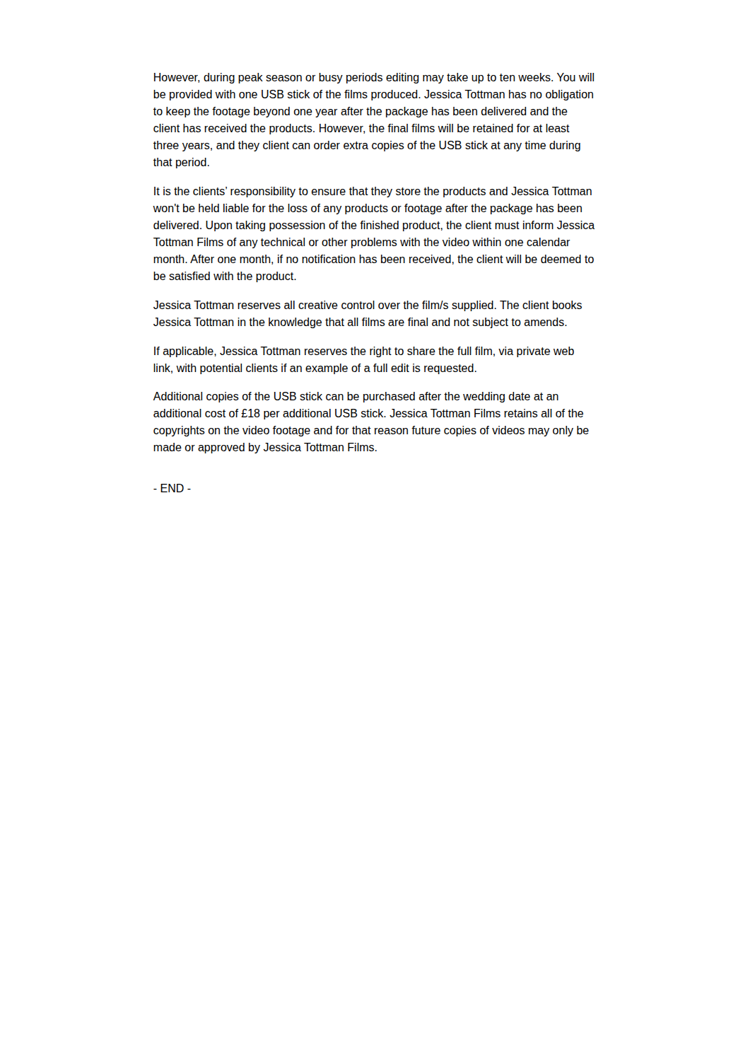However, during peak season or busy periods editing may take up to ten weeks. You will be provided with one USB stick of the films produced. Jessica Tottman has no obligation to keep the footage beyond one year after the package has been delivered and the client has received the products. However, the final films will be retained for at least three years, and they client can order extra copies of the USB stick at any time during that period.
It is the clients’ responsibility to ensure that they store the products and Jessica Tottman won't be held liable for the loss of any products or footage after the package has been delivered. Upon taking possession of the finished product, the client must inform Jessica Tottman Films of any technical or other problems with the video within one calendar month. After one month, if no notification has been received, the client will be deemed to be satisfied with the product.
Jessica Tottman reserves all creative control over the film/s supplied. The client books Jessica Tottman in the knowledge that all films are final and not subject to amends.
If applicable, Jessica Tottman reserves the right to share the full film, via private web link, with potential clients if an example of a full edit is requested.
Additional copies of the USB stick can be purchased after the wedding date at an additional cost of £18 per additional USB stick. Jessica Tottman Films retains all of the copyrights on the video footage and for that reason future copies of videos may only be made or approved by Jessica Tottman Films.
- END -